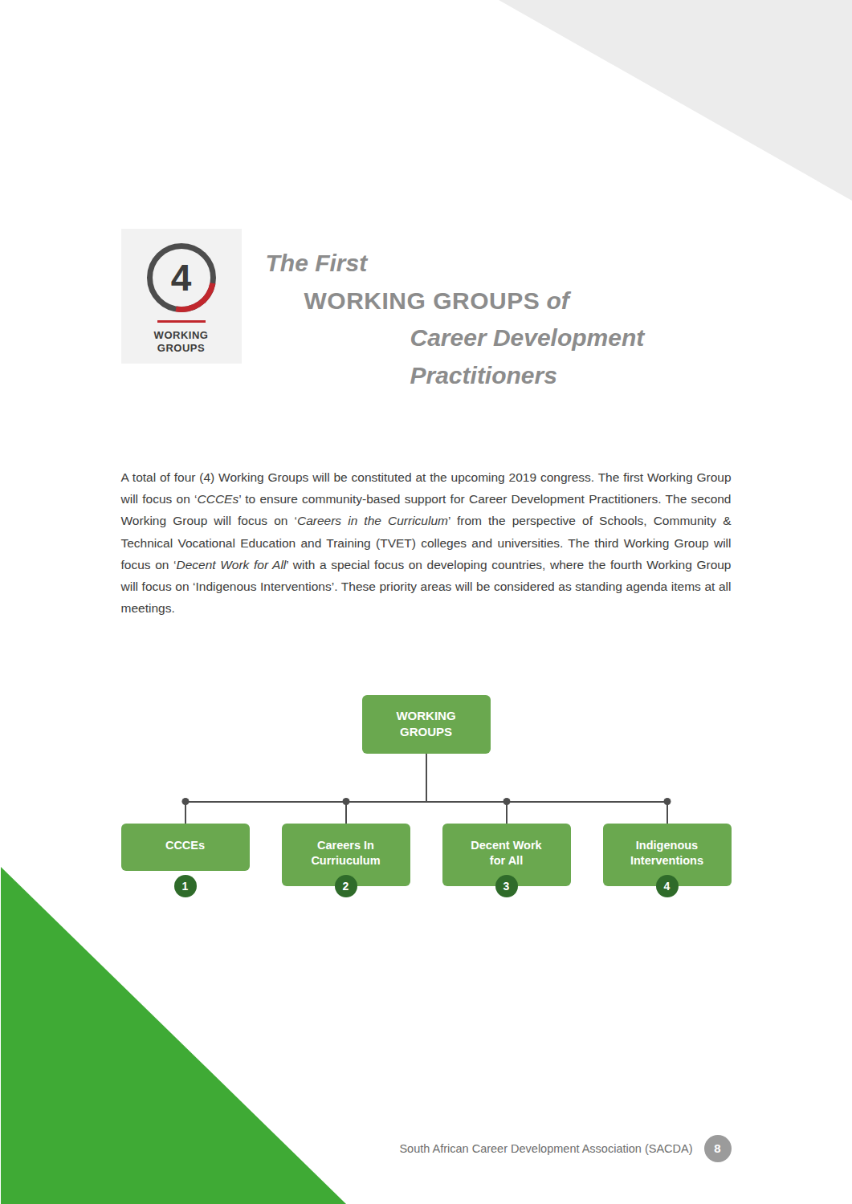4
Working
Groups
The First WORKING GROUPS of Career Development Practitioners
A total of four (4) Working Groups will be constituted at the upcoming 2019 congress. The first Working Group will focus on ‘CCCEs’ to ensure community-based support for Career Development Practitioners. The second Working Group will focus on ‘Careers in the Curriculum’ from the perspective of Schools, Community & Technical Vocational Education and Training (TVET) colleges and universities. The third Working Group will focus on ‘Decent Work for All’ with a special focus on developing countries, where the fourth Working Group will focus on ‘Indigenous Interventions’. These priority areas will be considered as standing agenda items at all meetings.
WORKING
GROUPS
CCCEs
1
Careers In
Curriuculum
2
Decent Work
for All
3
Indigenous
Interventions
4
South African Career Development Association (SACDA) 8